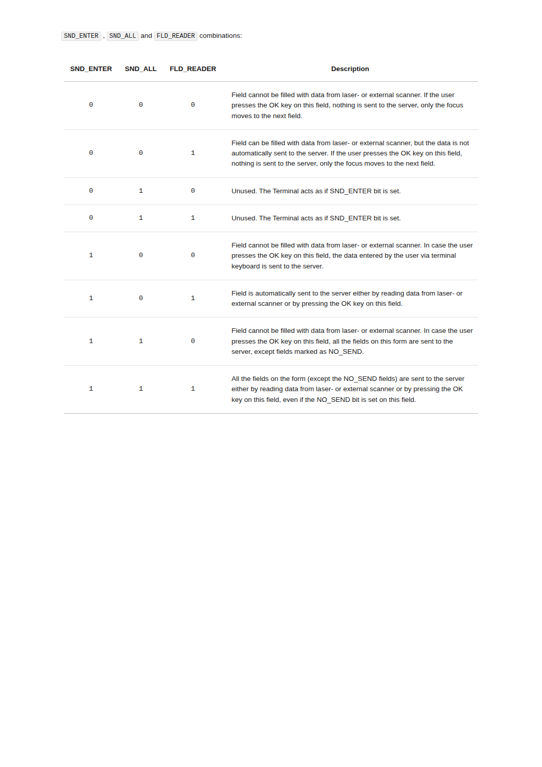SND_ENTER , SND_ALL and FLD_READER combinations:
| SND_ENTER | SND_ALL | FLD_READER | Description |
| --- | --- | --- | --- |
| 0 | 0 | 0 | Field cannot be filled with data from laser- or external scanner. If the user presses the OK key on this field, nothing is sent to the server, only the focus moves to the next field. |
| 0 | 0 | 1 | Field can be filled with data from laser- or external scanner, but the data is not automatically sent to the server. If the user presses the OK key on this field, nothing is sent to the server, only the focus moves to the next field. |
| 0 | 1 | 0 | Unused. The Terminal acts as if SND_ENTER bit is set. |
| 0 | 1 | 1 | Unused. The Terminal acts as if SND_ENTER bit is set. |
| 1 | 0 | 0 | Field cannot be filled with data from laser- or external scanner. In case the user presses the OK key on this field, the data entered by the user via terminal keyboard is sent to the server. |
| 1 | 0 | 1 | Field is automatically sent to the server either by reading data from laser- or external scanner or by pressing the OK key on this field. |
| 1 | 1 | 0 | Field cannot be filled with data from laser- or external scanner. In case the user presses the OK key on this field, all the fields on this form are sent to the server, except fields marked as NO_SEND. |
| 1 | 1 | 1 | All the fields on the form (except the NO_SEND fields) are sent to the server either by reading data from laser- or external scanner or by pressing the OK key on this field, even if the NO_SEND bit is set on this field. |